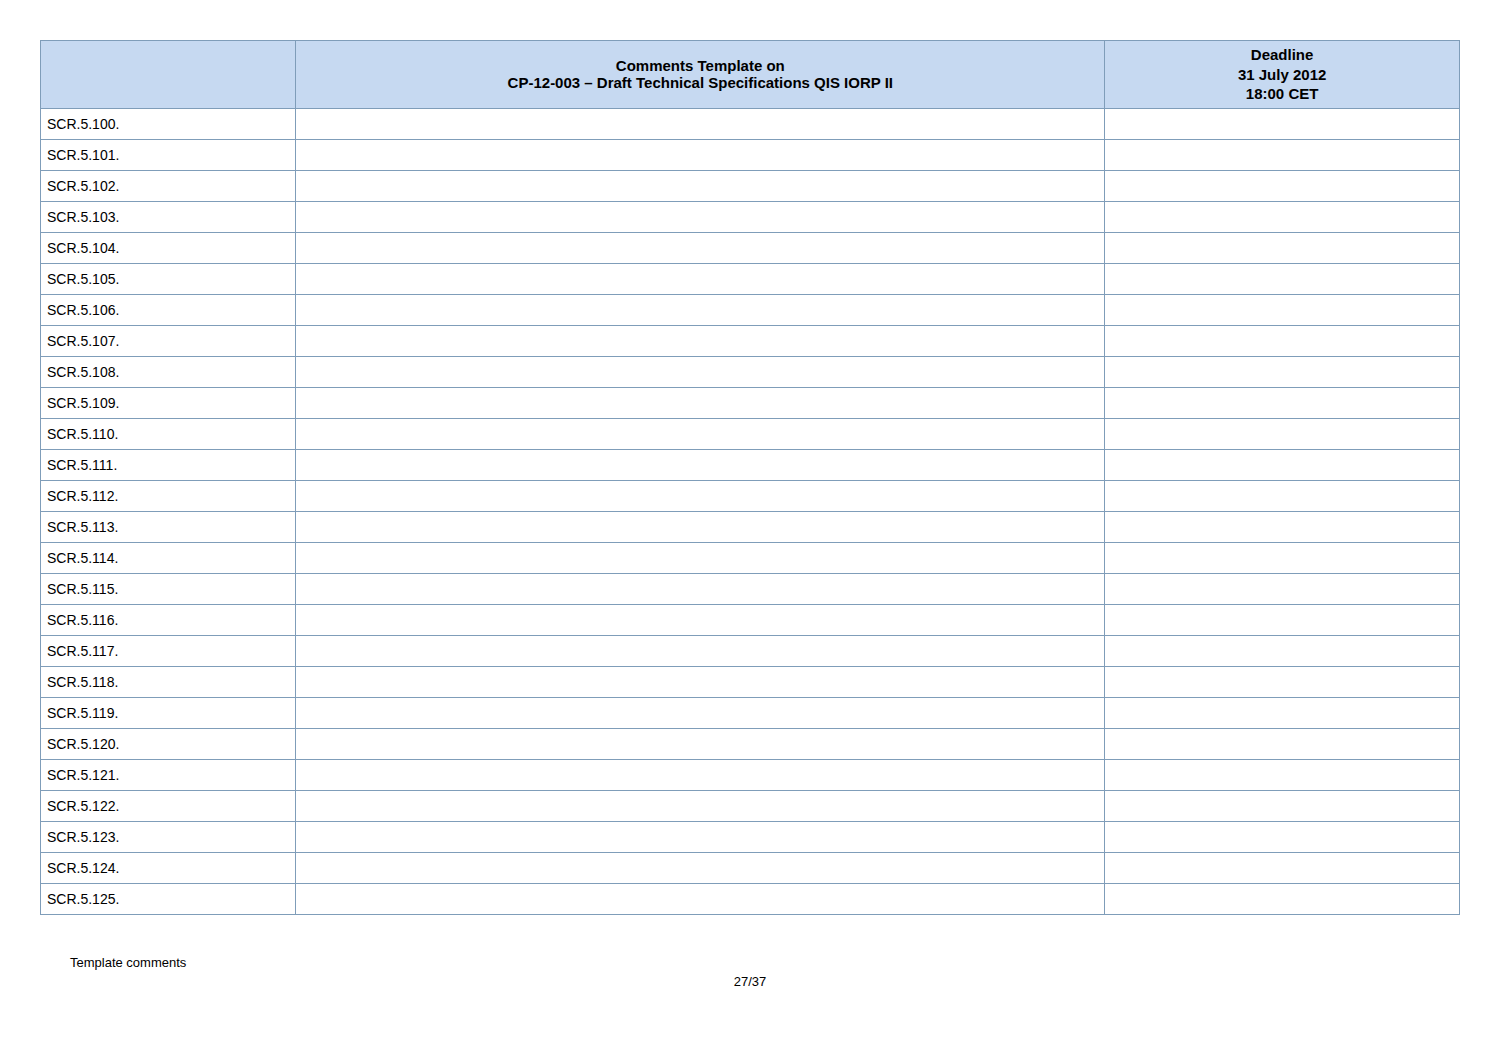| | Comments Template on CP-12-003 – Draft Technical Specifications QIS IORP II | Deadline 31 July 2012 18:00 CET |
| --- | --- | --- |
| SCR.5.100. | | |
| SCR.5.101. | | |
| SCR.5.102. | | |
| SCR.5.103. | | |
| SCR.5.104. | | |
| SCR.5.105. | | |
| SCR.5.106. | | |
| SCR.5.107. | | |
| SCR.5.108. | | |
| SCR.5.109. | | |
| SCR.5.110. | | |
| SCR.5.111. | | |
| SCR.5.112. | | |
| SCR.5.113. | | |
| SCR.5.114. | | |
| SCR.5.115. | | |
| SCR.5.116. | | |
| SCR.5.117. | | |
| SCR.5.118. | | |
| SCR.5.119. | | |
| SCR.5.120. | | |
| SCR.5.121. | | |
| SCR.5.122. | | |
| SCR.5.123. | | |
| SCR.5.124. | | |
| SCR.5.125. | | |
Template comments
27/37